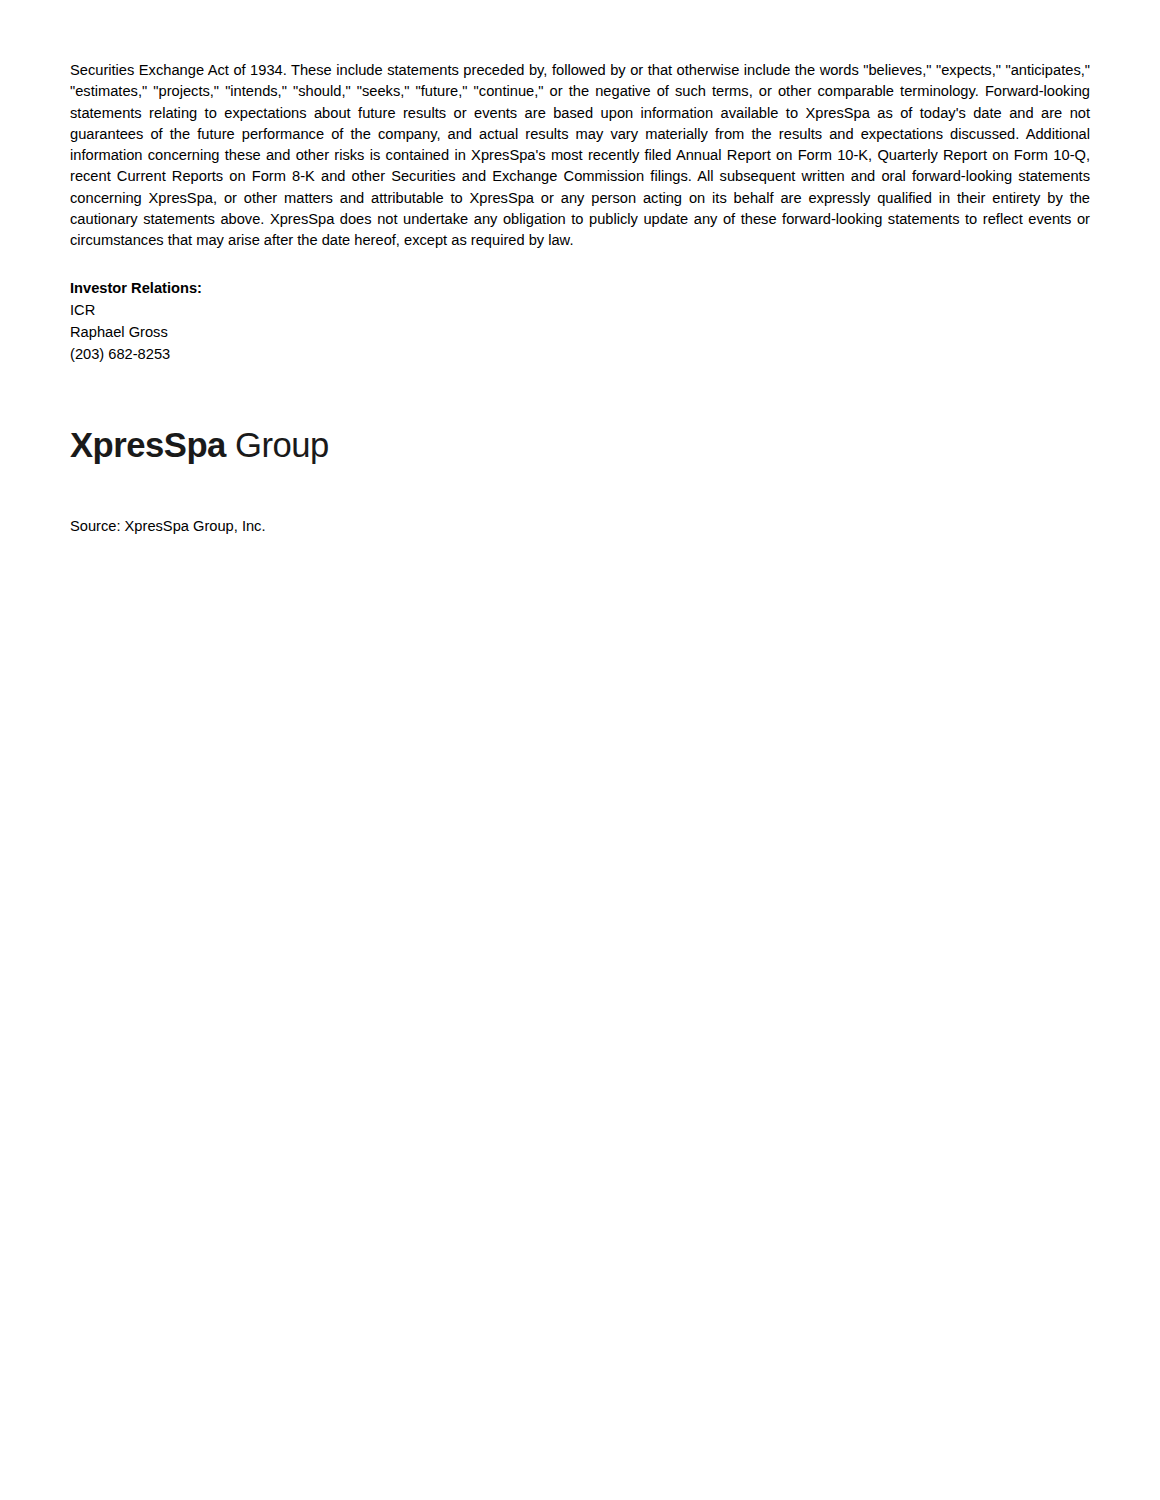Securities Exchange Act of 1934. These include statements preceded by, followed by or that otherwise include the words "believes," "expects," "anticipates," "estimates," "projects," "intends," "should," "seeks," "future," "continue," or the negative of such terms, or other comparable terminology. Forward-looking statements relating to expectations about future results or events are based upon information available to XpresSpa as of today's date and are not guarantees of the future performance of the company, and actual results may vary materially from the results and expectations discussed. Additional information concerning these and other risks is contained in XpresSpa's most recently filed Annual Report on Form 10-K, Quarterly Report on Form 10-Q, recent Current Reports on Form 8-K and other Securities and Exchange Commission filings. All subsequent written and oral forward-looking statements concerning XpresSpa, or other matters and attributable to XpresSpa or any person acting on its behalf are expressly qualified in their entirety by the cautionary statements above. XpresSpa does not undertake any obligation to publicly update any of these forward-looking statements to reflect events or circumstances that may arise after the date hereof, except as required by law.
Investor Relations:
ICR
Raphael Gross
(203) 682-8253
XpresSpa Group
Source: XpresSpa Group, Inc.